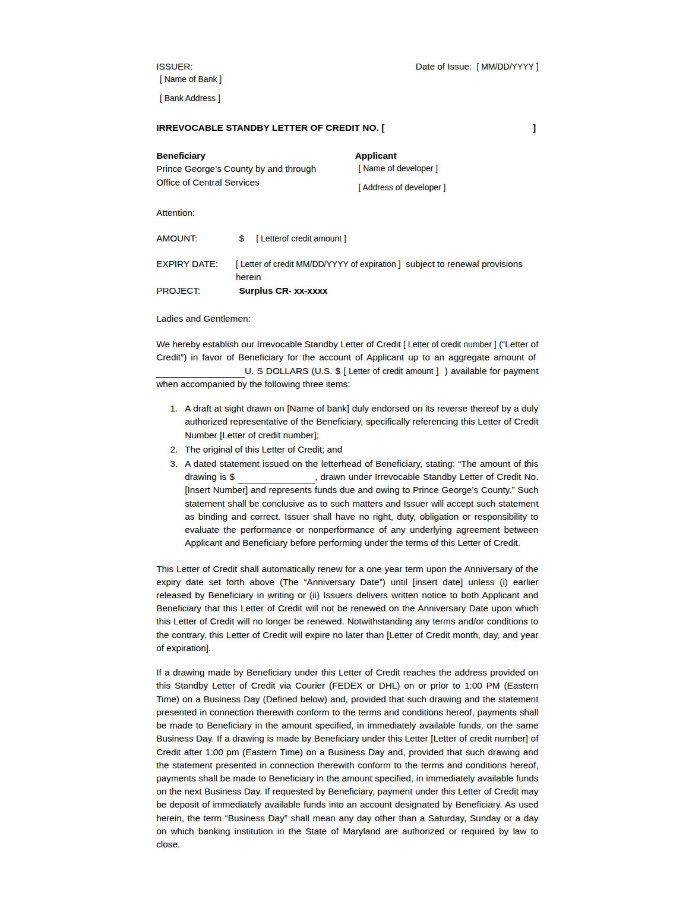ISSUER:
[ Name of Bank ]
[ Bank Address ]
Date of Issue: [ MM/DD/YYYY ]
IRREVOCABLE STANDBY LETTER OF CREDIT NO. [ ]
Beneficiary
Prince George’s County by and through
Office of Central Services
Applicant
[ Name of developer ]
[ Address of developer ]
Attention:
AMOUNT:
$[ Letterof credit amount ]
EXPIRY DATE:
[ Letter of credit MM/DD/YYYY of expiration ] subject to renewal provisions herein
PROJECT:
Surplus CR- xx-xxxx
Ladies and Gentlemen:
We hereby establish our Irrevocable Standby Letter of Credit [ Letter of credit number ] (“Letter of Credit”) in favor of Beneficiary for the account of Applicant up to an aggregate amount of U. S DOLLARS (U.S. $ [ Letter of credit amount ] ) available for payment when accompanied by the following three items:
A draft at sight drawn on [Name of bank] duly endorsed on its reverse thereof by a duly authorized representative of the Beneficiary, specifically referencing this Letter of Credit Number [Letter of credit number];
The original of this Letter of Credit; and
A dated statement issued on the letterhead of Beneficiary, stating: “The amount of this drawing is $ , drawn under Irrevocable Standby Letter of Credit No. [Insert Number] and represents funds due and owing to Prince George’s County.” Such statement shall be conclusive as to such matters and Issuer will accept such statement as binding and correct. Issuer shall have no right, duty, obligation or responsibility to evaluate the performance or nonperformance of any underlying agreement between Applicant and Beneficiary before performing under the terms of this Letter of Credit.
This Letter of Credit shall automatically renew for a one year term upon the Anniversary of the expiry date set forth above (The “Anniversary Date”) until [insert date] unless (i) earlier released by Beneficiary in writing or (ii) Issuers delivers written notice to both Applicant and Beneficiary that this Letter of Credit will not be renewed on the Anniversary Date upon which this Letter of Credit will no longer be renewed. Notwithstanding any terms and/or conditions to the contrary, this Letter of Credit will expire no later than [Letter of Credit month, day, and year of expiration].
If a drawing made by Beneficiary under this Letter of Credit reaches the address provided on this Standby Letter of Credit via Courier (FEDEX or DHL) on or prior to 1:00 PM (Eastern Time) on a Business Day (Defined below) and, provided that such drawing and the statement presented in connection therewith conform to the terms and conditions hereof, payments shall be made to Beneficiary in the amount specified, in immediately available funds, on the same Business Day. If a drawing is made by Beneficiary under this Letter [Letter of credit number] of Credit after 1:00 pm (Eastern Time) on a Business Day and, provided that such drawing and the statement presented in connection therewith conform to the terms and conditions hereof, payments shall be made to Beneficiary in the amount specified, in immediately available funds on the next Business Day. If requested by Beneficiary, payment under this Letter of Credit may be deposit of immediately available funds into an account designated by Beneficiary. As used herein, the term “Business Day” shall mean any day other than a Saturday, Sunday or a day on which banking institution in the State of Maryland are authorized or required by law to close.